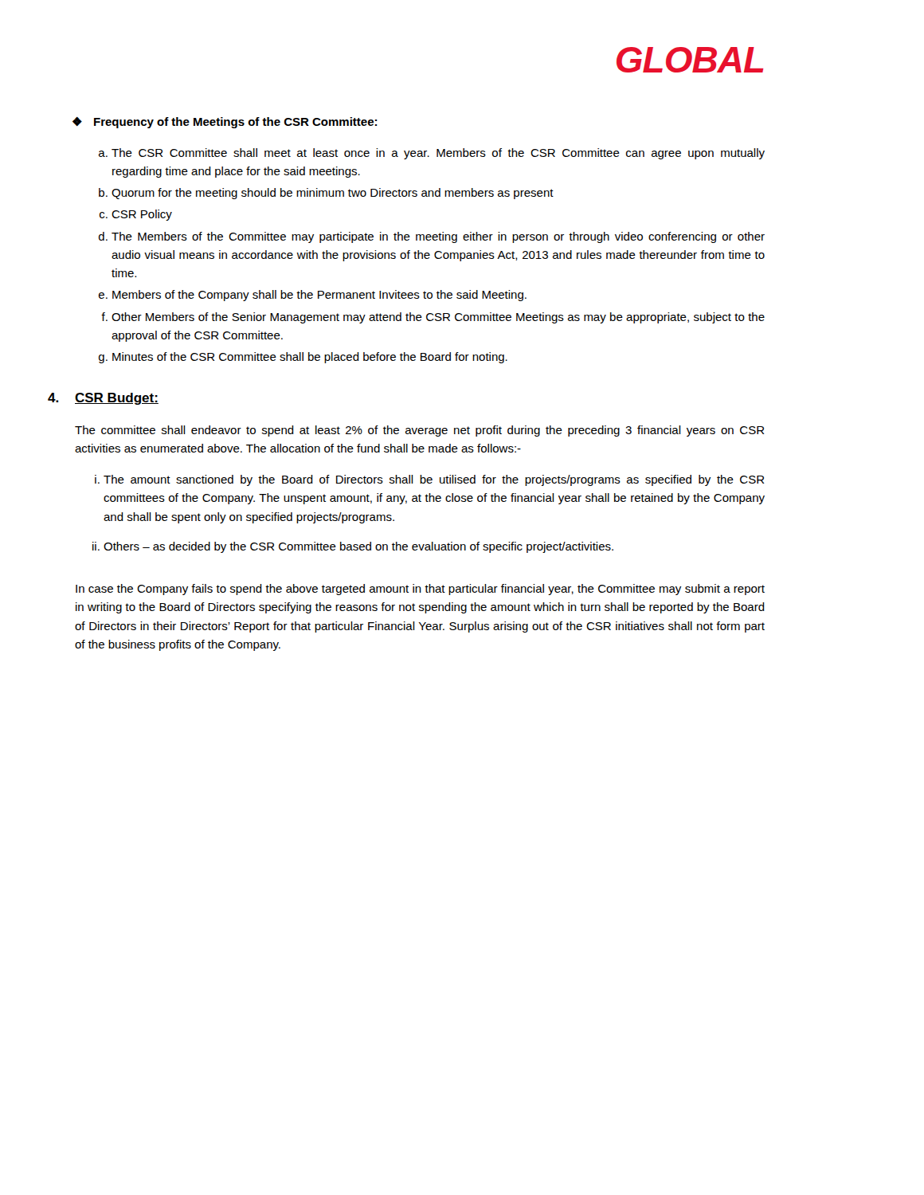GLOBAL
Frequency of the Meetings of the CSR Committee:
The CSR Committee shall meet at least once in a year. Members of the CSR Committee can agree upon mutually regarding time and place for the said meetings.
Quorum for the meeting should be minimum two Directors and members as present
CSR Policy
The Members of the Committee may participate in the meeting either in person or through video conferencing or other audio visual means in accordance with the provisions of the Companies Act, 2013 and rules made thereunder from time to time.
Members of the Company shall be the Permanent Invitees to the said Meeting.
Other Members of the Senior Management may attend the CSR Committee Meetings as may be appropriate, subject to the approval of the CSR Committee.
Minutes of the CSR Committee shall be placed before the Board for noting.
4. CSR Budget:
The committee shall endeavor to spend at least 2% of the average net profit during the preceding 3 financial years on CSR activities as enumerated above. The allocation of the fund shall be made as follows:-
The amount sanctioned by the Board of Directors shall be utilised for the projects/programs as specified by the CSR committees of the Company. The unspent amount, if any, at the close of the financial year shall be retained by the Company and shall be spent only on specified projects/programs.
Others – as decided by the CSR Committee based on the evaluation of specific project/activities.
In case the Company fails to spend the above targeted amount in that particular financial year, the Committee may submit a report in writing to the Board of Directors specifying the reasons for not spending the amount which in turn shall be reported by the Board of Directors in their Directors’ Report for that particular Financial Year. Surplus arising out of the CSR initiatives shall not form part of the business profits of the Company.